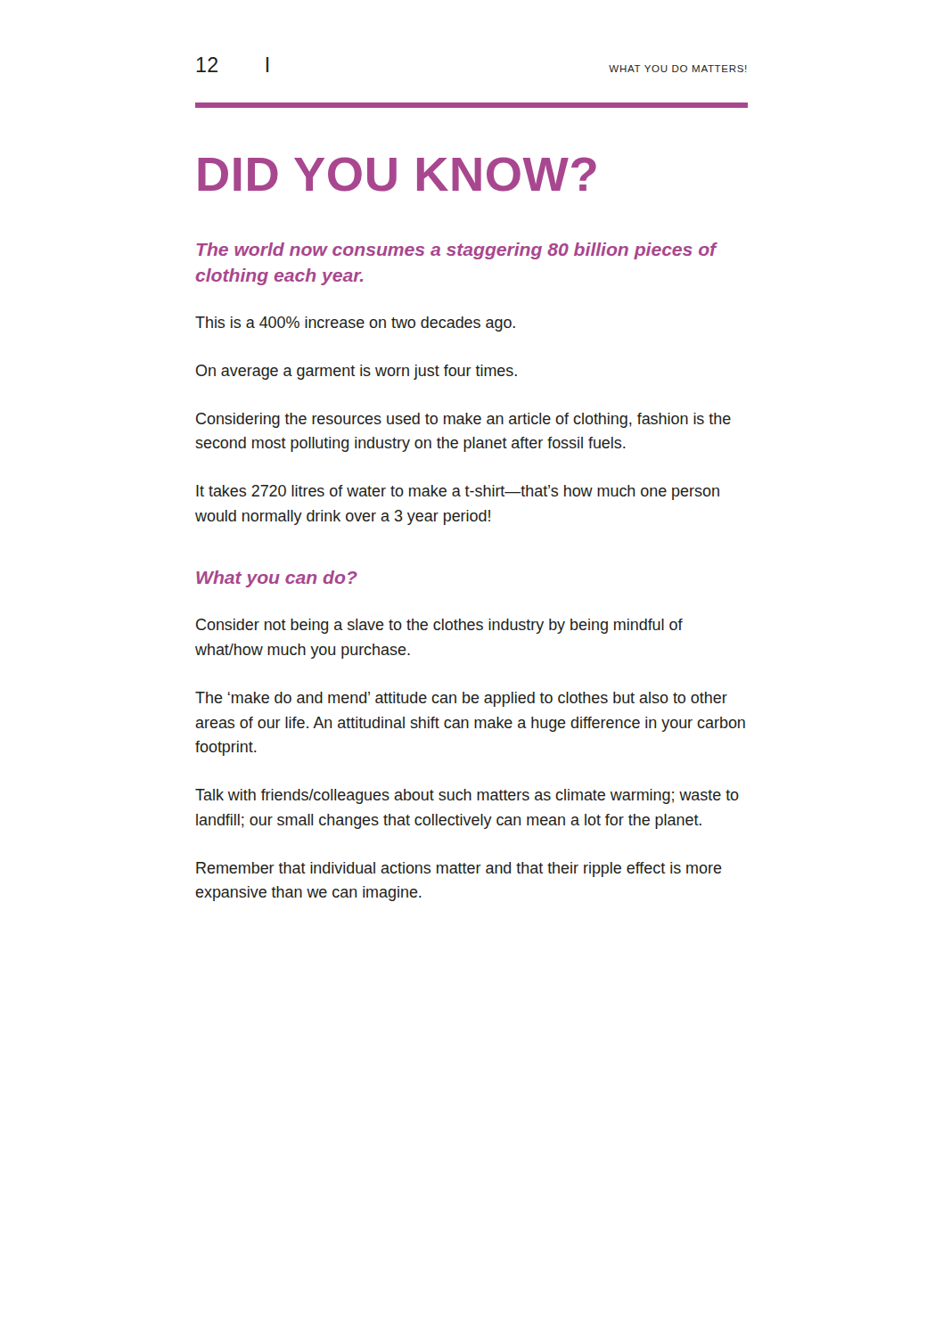12I
What you do matters!
DID YOU KNOW?
The world now consumes a staggering 80 billion pieces of clothing each year.
This is a 400% increase on two decades ago.
On average a garment is worn just four times.
Considering the resources used to make an article of clothing, fashion is the second most polluting industry on the planet after fossil fuels.
It takes 2720 litres of water to make a t-shirt—that’s how much one person would normally drink over a 3 year period!
What you can do?
Consider not being a slave to the clothes industry by being mindful of what/how much you purchase.
The ‘make do and mend’ attitude can be applied to clothes but also to other areas of our life. An attitudinal shift can make a huge difference in your carbon footprint.
Talk with friends/colleagues about such matters as climate warming; waste to landfill; our small changes that collectively can mean a lot for the planet.
Remember that individual actions matter and that their ripple effect is more expansive than we can imagine.